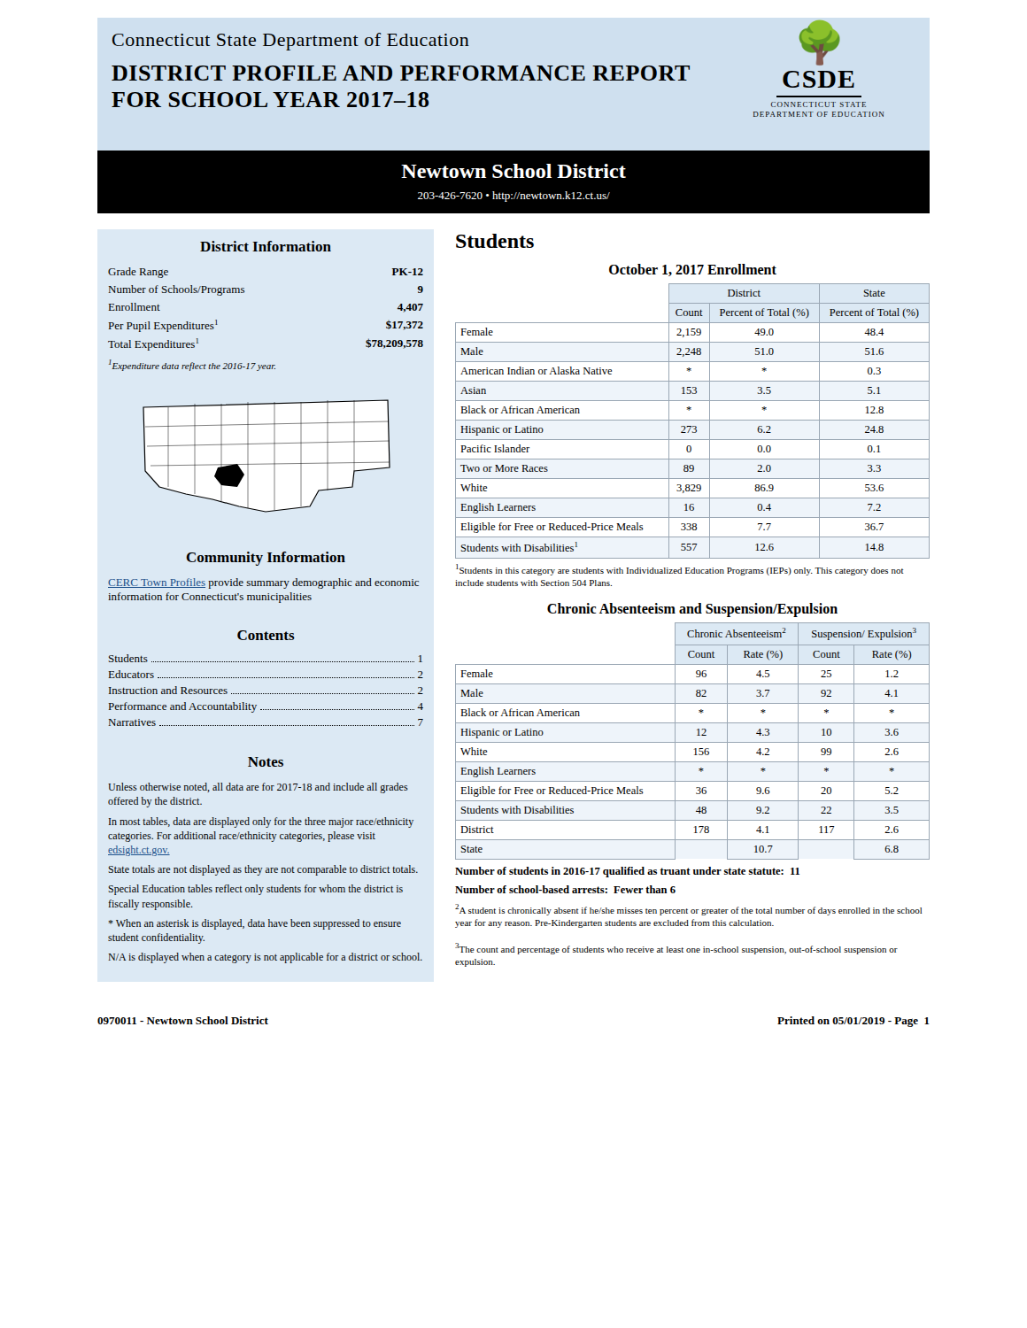🌳
CSDE
CONNECTICUT STATE
DEPARTMENT OF EDUCATION
Connecticut State Department of Education
DISTRICT PROFILE AND PERFORMANCE REPORT
FOR SCHOOL YEAR 2017–18
Newtown School District
203-426-7620 • http://newtown.k12.ct.us/
District Information
| Grade Range | PK-12 |
| Number of Schools/Programs | 9 |
| Enrollment | 4,407 |
| Per Pupil Expenditures 1 | $17,372 |
| Total Expenditures 1 | $78,209,578 |
1Expenditure data reflect the 2016-17 year.
Community Information
CERC Town Profiles provide summary demographic and economic information for Connecticut's municipalities
Contents
Students 1
Educators 2
Instruction and Resources 2
Performance and Accountability 4
Narratives 7
Notes
Unless otherwise noted, all data are for 2017-18 and include all grades offered by the district.
In most tables, data are displayed only for the three major race/ethnicity categories. For additional race/ethnicity categories, please visit edsight.ct.gov.
State totals are not displayed as they are not comparable to district totals.
Special Education tables reflect only students for whom the district is fiscally responsible.
* When an asterisk is displayed, data have been suppressed to ensure student confidentiality.
N/A is displayed when a category is not applicable for a district or school.
Students
October 1, 2017 Enrollment
| | District | State |
| --- | --- | --- |
| Count | Percent of Total (%) | Percent of Total (%) |
| Female | 2,159 | 49.0 | 48.4 |
| Male | 2,248 | 51.0 | 51.6 |
| American Indian or Alaska Native | * | * | 0.3 |
| Asian | 153 | 3.5 | 5.1 |
| Black or African American | * | * | 12.8 |
| Hispanic or Latino | 273 | 6.2 | 24.8 |
| Pacific Islander | 0 | 0.0 | 0.1 |
| Two or More Races | 89 | 2.0 | 3.3 |
| White | 3,829 | 86.9 | 53.6 |
| English Learners | 16 | 0.4 | 7.2 |
| Eligible for Free or Reduced-Price Meals | 338 | 7.7 | 36.7 |
| Students with Disabilities 1 | 557 | 12.6 | 14.8 |
1Students in this category are students with Individualized Education Programs (IEPs) only. This category does not include students with Section 504 Plans.
Chronic Absenteeism and Suspension/Expulsion
| | Chronic Absenteeism 2 | Suspension/ Expulsion 3 |
| --- | --- | --- |
| Count | Rate (%) | Count | Rate (%) |
| Female | 96 | 4.5 | 25 | 1.2 |
| Male | 82 | 3.7 | 92 | 4.1 |
| Black or African American | * | * | * | * |
| Hispanic or Latino | 12 | 4.3 | 10 | 3.6 |
| White | 156 | 4.2 | 99 | 2.6 |
| English Learners | * | * | * | * |
| Eligible for Free or Reduced-Price Meals | 36 | 9.6 | 20 | 5.2 |
| Students with Disabilities | 48 | 9.2 | 22 | 3.5 |
| District | 178 | 4.1 | 117 | 2.6 |
| State | | 10.7 | | 6.8 |
Number of students in 2016-17 qualified as truant under state statute: 11
Number of school-based arrests: Fewer than 6
2A student is chronically absent if he/she misses ten percent or greater of the total number of days enrolled in the school year for any reason. Pre-Kindergarten students are excluded from this calculation.
3The count and percentage of students who receive at least one in-school suspension, out-of-school suspension or expulsion.
0970011 - Newtown School District
Printed on 05/01/2019 - Page 1